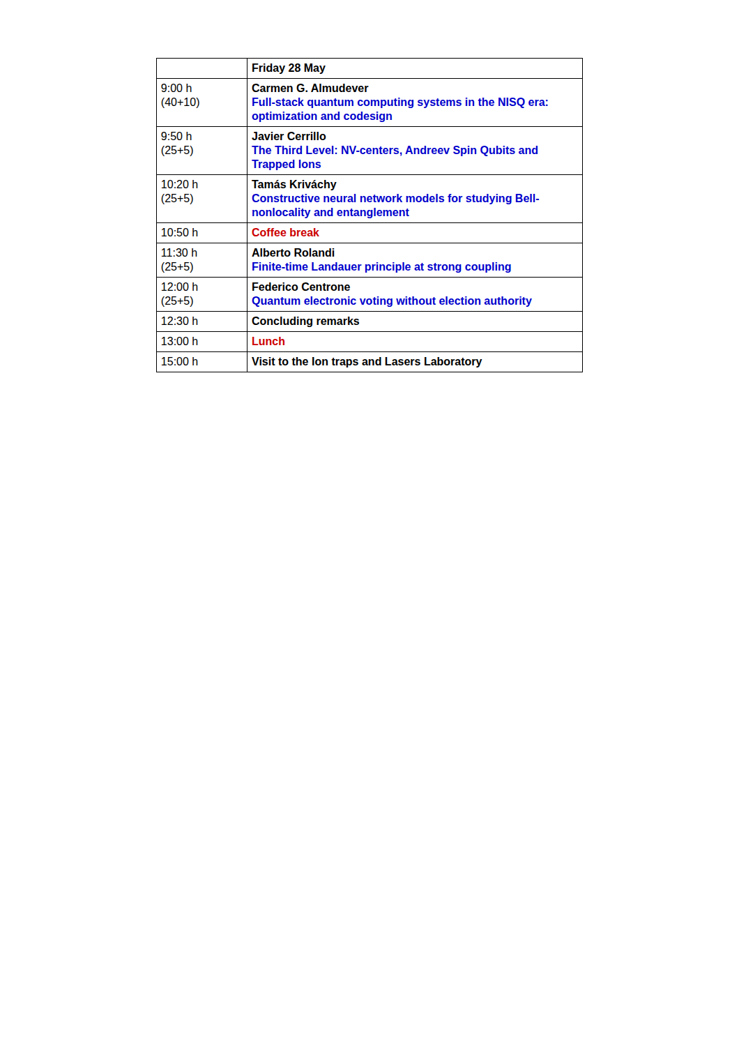| | Friday 28 May |
| 9:00 h (40+10) | Carmen G. Almudever Full-stack quantum computing systems in the NISQ era: optimization and codesign |
| 9:50 h (25+5) | Javier Cerrillo The Third Level: NV-centers, Andreev Spin Qubits and Trapped Ions |
| 10:20 h (25+5) | Tamás Kriváchy Constructive neural network models for studying Bell-nonlocality and entanglement |
| 10:50 h | Coffee break |
| 11:30 h (25+5) | Alberto Rolandi Finite-time Landauer principle at strong coupling |
| 12:00 h (25+5) | Federico Centrone Quantum electronic voting without election authority |
| 12:30 h | Concluding remarks |
| 13:00 h | Lunch |
| 15:00 h | Visit to the Ion traps and Lasers Laboratory |